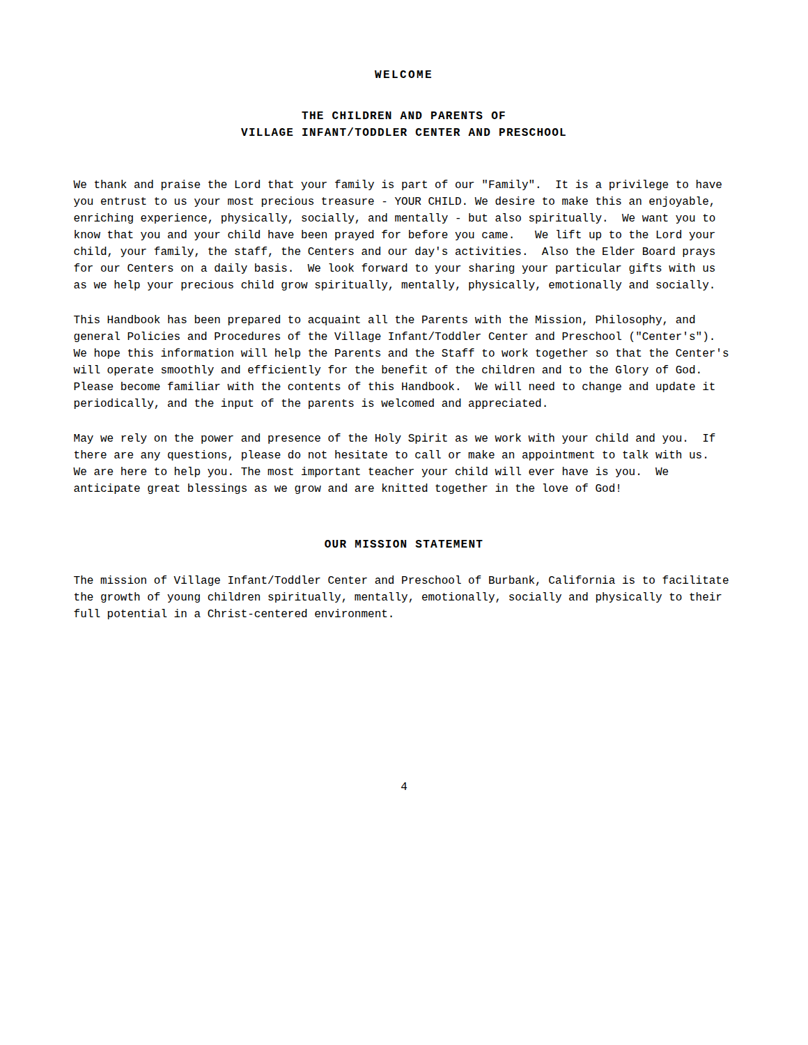WELCOME
THE CHILDREN AND PARENTS OF
VILLAGE INFANT/TODDLER CENTER AND PRESCHOOL
We thank and praise the Lord that your family is part of our "Family". It is a privilege to have you entrust to us your most precious treasure - YOUR CHILD. We desire to make this an enjoyable, enriching experience, physically, socially, and mentally - but also spiritually. We want you to know that you and your child have been prayed for before you came. We lift up to the Lord your child, your family, the staff, the Centers and our day's activities. Also the Elder Board prays for our Centers on a daily basis. We look forward to your sharing your particular gifts with us as we help your precious child grow spiritually, mentally, physically, emotionally and socially.
This Handbook has been prepared to acquaint all the Parents with the Mission, Philosophy, and general Policies and Procedures of the Village Infant/Toddler Center and Preschool ("Center's"). We hope this information will help the Parents and the Staff to work together so that the Center's will operate smoothly and efficiently for the benefit of the children and to the Glory of God. Please become familiar with the contents of this Handbook. We will need to change and update it periodically, and the input of the parents is welcomed and appreciated.
May we rely on the power and presence of the Holy Spirit as we work with your child and you. If there are any questions, please do not hesitate to call or make an appointment to talk with us. We are here to help you. The most important teacher your child will ever have is you. We anticipate great blessings as we grow and are knitted together in the love of God!
OUR MISSION STATEMENT
The mission of Village Infant/Toddler Center and Preschool of Burbank, California is to facilitate the growth of young children spiritually, mentally, emotionally, socially and physically to their full potential in a Christ-centered environment.
4